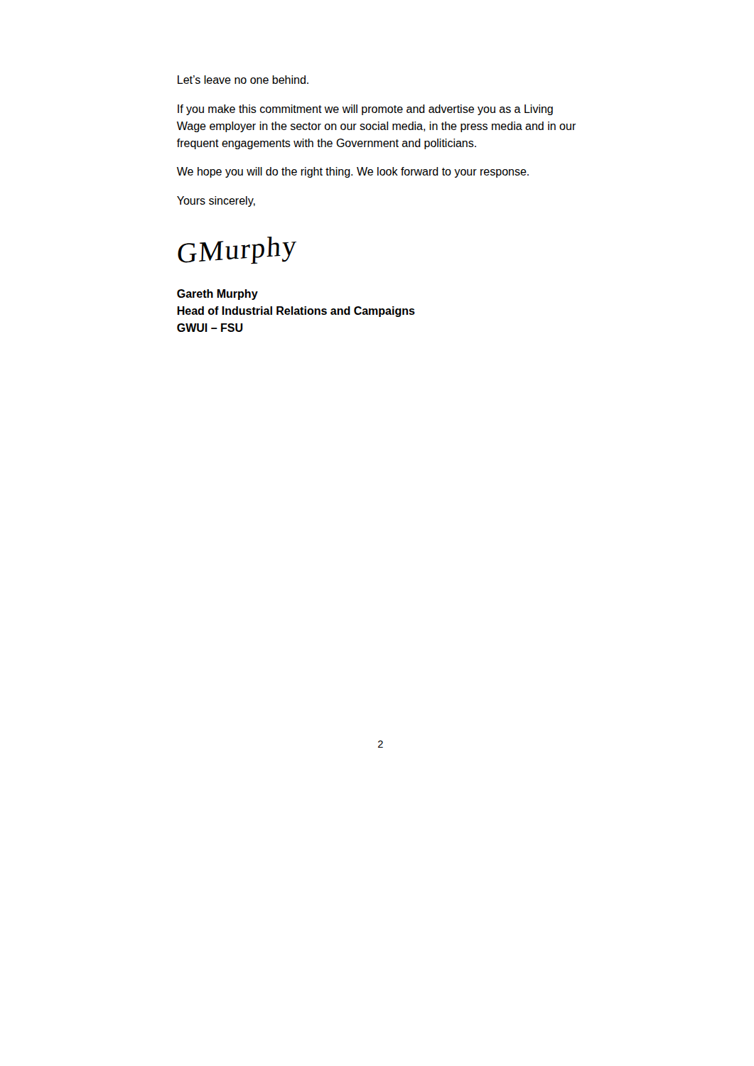Let’s leave no one behind.
If you make this commitment we will promote and advertise you as a Living Wage employer in the sector on our social media, in the press media and in our frequent engagements with the Government and politicians.
We hope you will do the right thing. We look forward to your response.
Yours sincerely,
G M u r p h y
Gareth Murphy
Head of Industrial Relations and Campaigns
GWUI – FSU
2